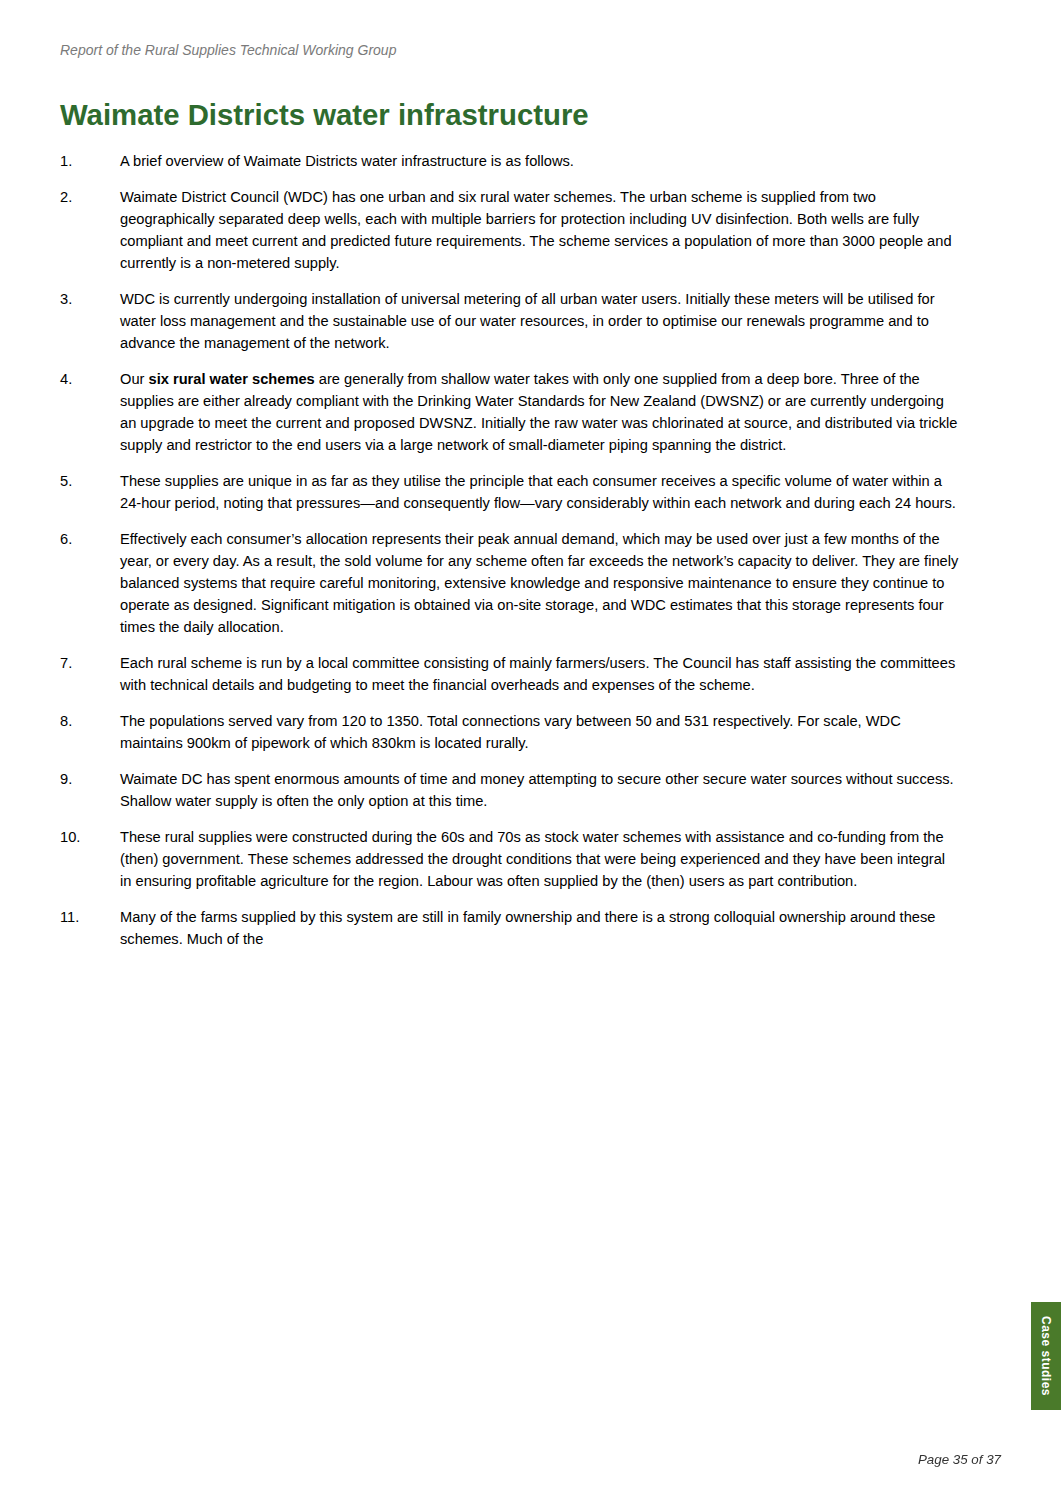Report of the Rural Supplies Technical Working Group
Waimate Districts water infrastructure
A brief overview of Waimate Districts water infrastructure is as follows.
Waimate District Council (WDC) has one urban and six rural water schemes. The urban scheme is supplied from two geographically separated deep wells, each with multiple barriers for protection including UV disinfection. Both wells are fully compliant and meet current and predicted future requirements. The scheme services a population of more than 3000 people and currently is a non-metered supply.
WDC is currently undergoing installation of universal metering of all urban water users. Initially these meters will be utilised for water loss management and the sustainable use of our water resources, in order to optimise our renewals programme and to advance the management of the network.
Our six rural water schemes are generally from shallow water takes with only one supplied from a deep bore. Three of the supplies are either already compliant with the Drinking Water Standards for New Zealand (DWSNZ) or are currently undergoing an upgrade to meet the current and proposed DWSNZ. Initially the raw water was chlorinated at source, and distributed via trickle supply and restrictor to the end users via a large network of small-diameter piping spanning the district.
These supplies are unique in as far as they utilise the principle that each consumer receives a specific volume of water within a 24-hour period, noting that pressures—and consequently flow—vary considerably within each network and during each 24 hours.
Effectively each consumer’s allocation represents their peak annual demand, which may be used over just a few months of the year, or every day. As a result, the sold volume for any scheme often far exceeds the network’s capacity to deliver. They are finely balanced systems that require careful monitoring, extensive knowledge and responsive maintenance to ensure they continue to operate as designed. Significant mitigation is obtained via on-site storage, and WDC estimates that this storage represents four times the daily allocation.
Each rural scheme is run by a local committee consisting of mainly farmers/users. The Council has staff assisting the committees with technical details and budgeting to meet the financial overheads and expenses of the scheme.
The populations served vary from 120 to 1350. Total connections vary between 50 and 531 respectively. For scale, WDC maintains 900km of pipework of which 830km is located rurally.
Waimate DC has spent enormous amounts of time and money attempting to secure other secure water sources without success. Shallow water supply is often the only option at this time.
These rural supplies were constructed during the 60s and 70s as stock water schemes with assistance and co-funding from the (then) government. These schemes addressed the drought conditions that were being experienced and they have been integral in ensuring profitable agriculture for the region. Labour was often supplied by the (then) users as part contribution.
Many of the farms supplied by this system are still in family ownership and there is a strong colloquial ownership around these schemes. Much of the
Case studies
Page 35 of 37